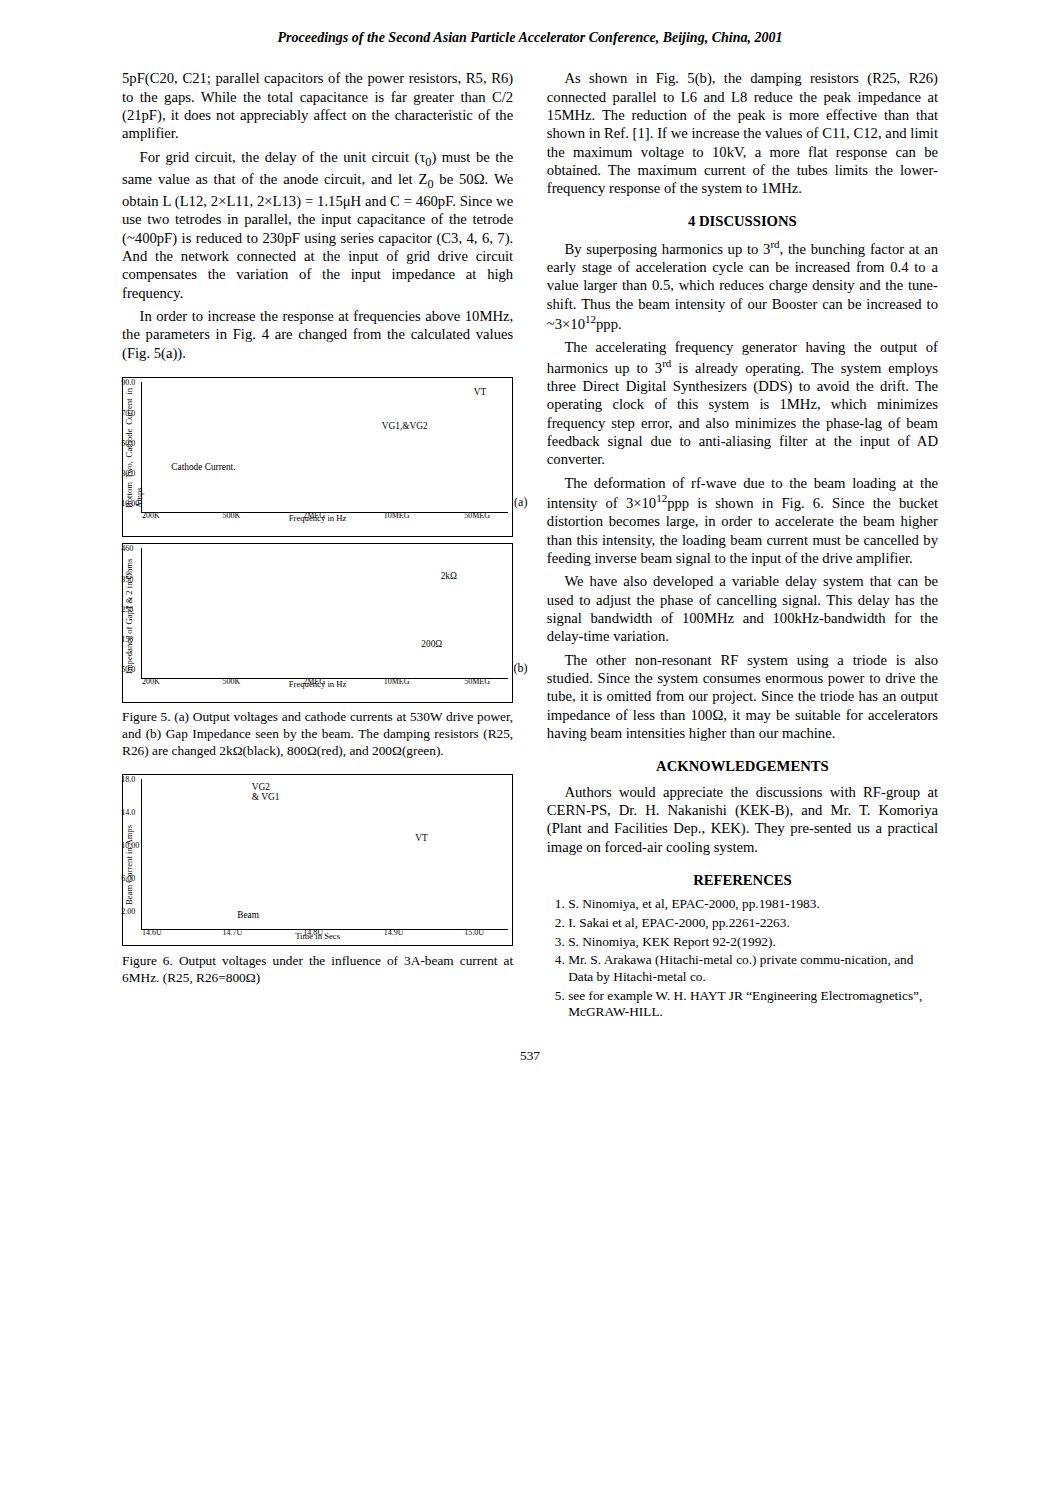Proceedings of the Second Asian Particle Accelerator Conference, Beijing, China, 2001
5pF(C20, C21; parallel capacitors of the power resistors, R5, R6) to the gaps. While the total capacitance is far greater than C/2 (21pF), it does not appreciably affect on the characteristic of the amplifier.
For grid circuit, the delay of the unit circuit (τ0) must be the same value as that of the anode circuit, and let Z0 be 50Ω. We obtain L (L12, 2×L11, 2×L13) = 1.15μH and C = 460pF. Since we use two tetrodes in parallel, the input capacitance of the tetrode (~400pF) is reduced to 230pF using series capacitor (C3, 4, 6, 7). And the network connected at the input of grid drive circuit compensates the variation of the input impedance at high frequency.
In order to increase the response at frequencies above 10MHz, the parameters in Fig. 4 are changed from the calculated values (Fig. 5(a)).
Bottom Two, Cathode Current in Amps
90.0 70.0 50.0 30.0 10.00 VT VG1,&VG2 Cathode Current. 200K 500K 2MEG 10MEG 50MEG (a)
Frequency in Hz
Impedance of Gap1 & 2 in Ohms
460 350 250 150 50.0 2kΩ 200Ω 200K 500K 2MEG 10MEG 50MEG (b)
Frequency in Hz
Figure 5. (a) Output voltages and cathode currents at 530W drive power, and (b) Gap Impedance seen by the beam. The damping resistors (R25, R26) are changed 2kΩ(black), 800Ω(red), and 200Ω(green).
Beam Current in Amps
18.0 14.0 10.00 6.00 2.00 VG2
& VG1 VT Beam 14.6U 14.7U 14.8U 14.9U 15.0U
Time in Secs
Figure 6. Output voltages under the influence of 3A-beam current at 6MHz. (R25, R26=800Ω)
As shown in Fig. 5(b), the damping resistors (R25, R26) connected parallel to L6 and L8 reduce the peak impedance at 15MHz. The reduction of the peak is more effective than that shown in Ref. [1]. If we increase the values of C11, C12, and limit the maximum voltage to 10kV, a more flat response can be obtained. The maximum current of the tubes limits the lower-frequency response of the system to 1MHz.
4 Discussions
By superposing harmonics up to 3rd, the bunching factor at an early stage of acceleration cycle can be increased from 0.4 to a value larger than 0.5, which reduces charge density and the tune-shift. Thus the beam intensity of our Booster can be increased to ~3×1012ppp.
The accelerating frequency generator having the output of harmonics up to 3rd is already operating. The system employs three Direct Digital Synthesizers (DDS) to avoid the drift. The operating clock of this system is 1MHz, which minimizes frequency step error, and also minimizes the phase-lag of beam feedback signal due to anti-aliasing filter at the input of AD converter.
The deformation of rf-wave due to the beam loading at the intensity of 3×1012ppp is shown in Fig. 6. Since the bucket distortion becomes large, in order to accelerate the beam higher than this intensity, the loading beam current must be cancelled by feeding inverse beam signal to the input of the drive amplifier.
We have also developed a variable delay system that can be used to adjust the phase of cancelling signal. This delay has the signal bandwidth of 100MHz and 100kHz-bandwidth for the delay-time variation.
The other non-resonant RF system using a triode is also studied. Since the system consumes enormous power to drive the tube, it is omitted from our project. Since the triode has an output impedance of less than 100Ω, it may be suitable for accelerators having beam intensities higher than our machine.
Acknowledgements
Authors would appreciate the discussions with RF-group at CERN-PS, Dr. H. Nakanishi (KEK-B), and Mr. T. Komoriya (Plant and Facilities Dep., KEK). They pre-sented us a practical image on forced-air cooling system.
References
S. Ninomiya, et al, EPAC-2000, pp.1981-1983.
I. Sakai et al, EPAC-2000, pp.2261-2263.
S. Ninomiya, KEK Report 92-2(1992).
Mr. S. Arakawa (Hitachi-metal co.) private commu-nication, and Data by Hitachi-metal co.
see for example W. H. HAYT JR “Engineering Electromagnetics”, McGRAW-HILL.
537